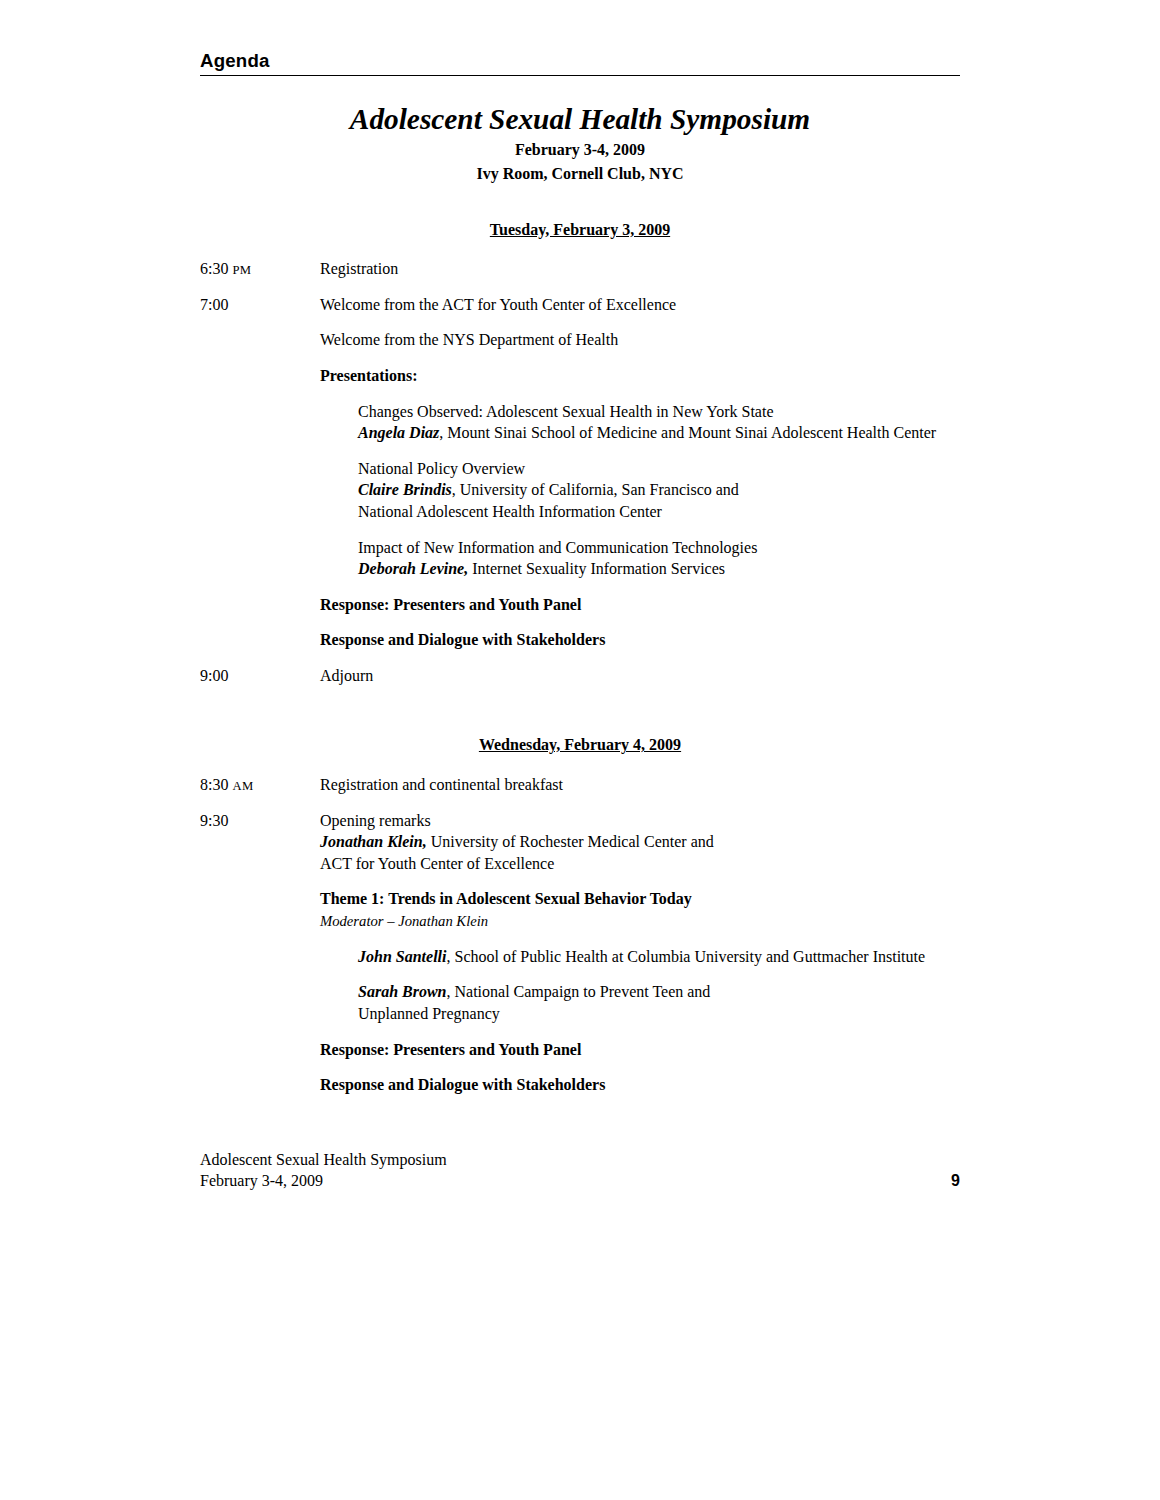Agenda
Adolescent Sexual Health Symposium
February 3-4, 2009
Ivy Room, Cornell Club, NYC
Tuesday, February 3, 2009
| 6:30 PM | Registration |
| 7:00 | Welcome from the ACT for Youth Center of Excellence Welcome from the NYS Department of Health Presentations: Changes Observed: Adolescent Sexual Health in New York State Angela Diaz , Mount Sinai School of Medicine and Mount Sinai Adolescent Health Center National Policy Overview Claire Brindis , University of California, San Francisco and National Adolescent Health Information Center Impact of New Information and Communication Technologies Deborah Levine, Internet Sexuality Information Services Response: Presenters and Youth Panel Response and Dialogue with Stakeholders |
| 9:00 | Adjourn |
Wednesday, February 4, 2009
| 8:30 AM | Registration and continental breakfast |
| 9:30 | Opening remarks Jonathan Klein, University of Rochester Medical Center and ACT for Youth Center of Excellence Theme 1: Trends in Adolescent Sexual Behavior Today Moderator – Jonathan Klein John Santelli , School of Public Health at Columbia University and Guttmacher Institute Sarah Brown , National Campaign to Prevent Teen and Unplanned Pregnancy Response: Presenters and Youth Panel Response and Dialogue with Stakeholders |
Adolescent Sexual Health Symposium
February 3-4, 2009
9